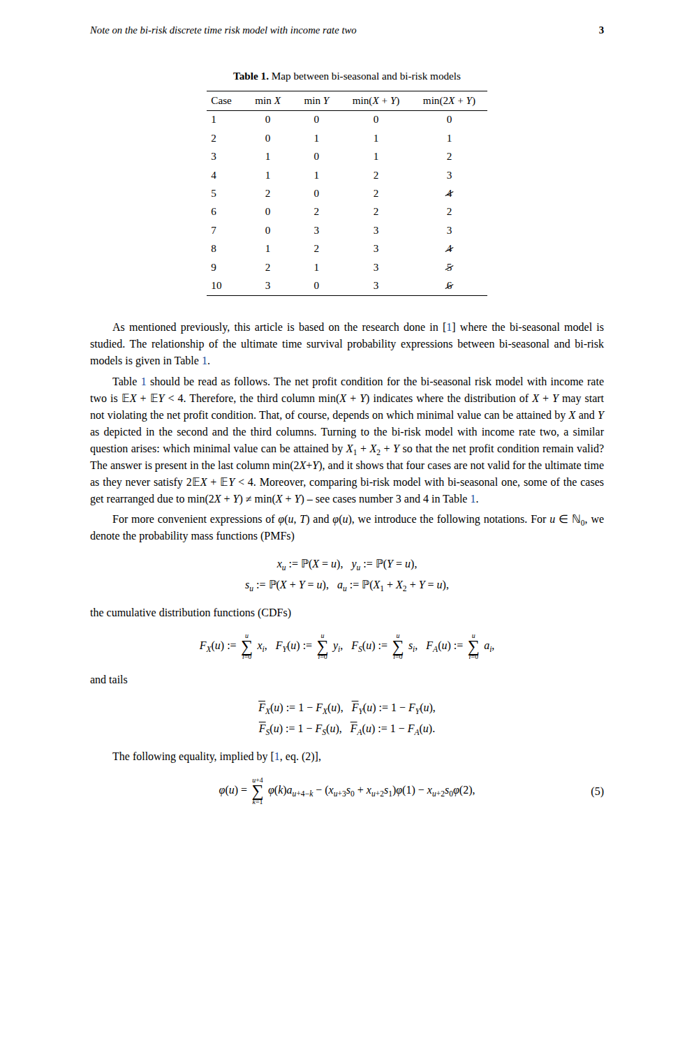Note on the bi-risk discrete time risk model with income rate two 3
Table 1. Map between bi-seasonal and bi-risk models
| Case | min X | min Y | min( X + Y ) | min(2 X + Y ) |
| --- | --- | --- | --- | --- |
| 1 | 0 | 0 | 0 | 0 |
| 2 | 0 | 1 | 1 | 1 |
| 3 | 1 | 0 | 1 | 2 |
| 4 | 1 | 1 | 2 | 3 |
| 5 | 2 | 0 | 2 | 4 |
| 6 | 0 | 2 | 2 | 2 |
| 7 | 0 | 3 | 3 | 3 |
| 8 | 1 | 2 | 3 | 4 |
| 9 | 2 | 1 | 3 | 5 |
| 10 | 3 | 0 | 3 | 6 |
As mentioned previously, this article is based on the research done in [1] where the bi-seasonal model is studied. The relationship of the ultimate time survival probability expressions between bi-seasonal and bi-risk models is given in Table 1.
Table 1 should be read as follows. The net profit condition for the bi-seasonal risk model with income rate two is 𝔼X + 𝔼Y < 4. Therefore, the third column min(X + Y) indicates where the distribution of X + Y may start not violating the net profit condition. That, of course, depends on which minimal value can be attained by X and Y as depicted in the second and the third columns. Turning to the bi-risk model with income rate two, a similar question arises: which minimal value can be attained by X1 + X2 + Y so that the net profit condition remain valid? The answer is present in the last column min(2X+Y), and it shows that four cases are not valid for the ultimate time as they never satisfy 2𝔼X + 𝔼Y < 4. Moreover, comparing bi-risk model with bi-seasonal one, some of the cases get rearranged due to min(2X + Y) ≠ min(X + Y) – see cases number 3 and 4 in Table 1.
For more convenient expressions of φ(u, T) and φ(u), we introduce the following notations. For u ∈ ℕ0, we denote the probability mass functions (PMFs)
xu := ℙ(X = u), yu := ℙ(Y = u), su := ℙ(X + Y = u), au := ℙ(X1 + X2 + Y = u),
the cumulative distribution functions (CDFs)
FX(u) := u∑i=0 xi, FY(u) := u∑i=0 yi, FS(u) := u∑i=0 si, FA(u) := u∑i=0 ai,
and tails
FX(u) := 1 − FX(u), FY(u) := 1 − FY(u), FS(u) := 1 − FS(u), FA(u) := 1 − FA(u).
The following equality, implied by [1, eq. (2)],
φ(u) = u+4∑k=1 φ(k)au+4−k − (xu+3s0 + xu+2s1)φ(1) − xu+2s0φ(2),
(5)